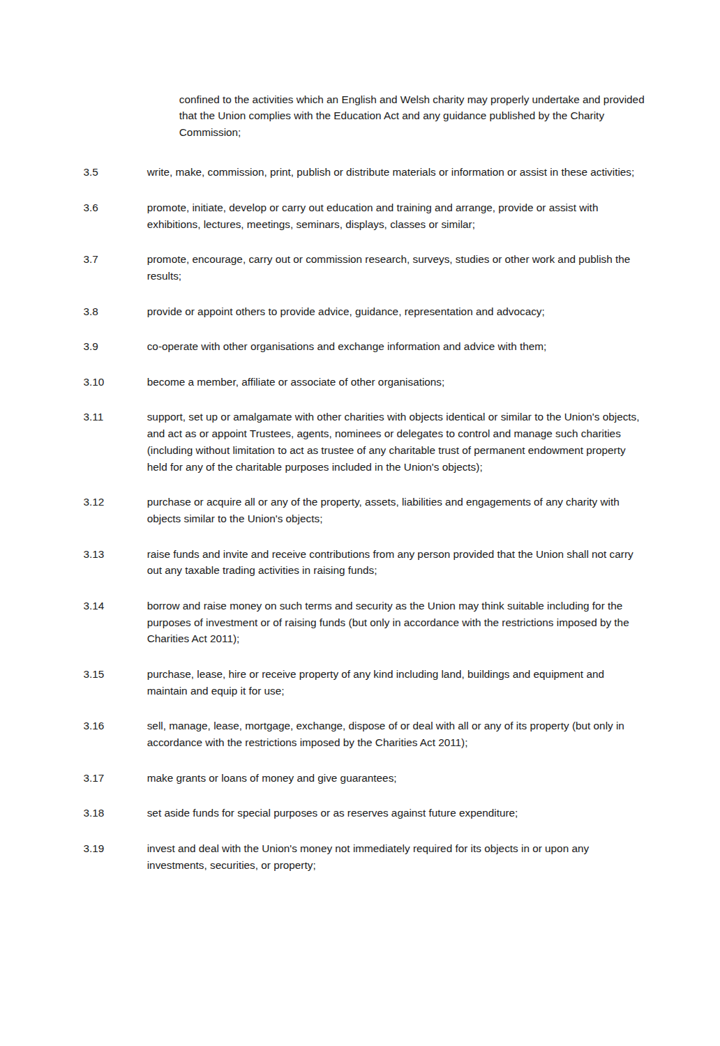confined to the activities which an English and Welsh charity may properly undertake and provided that the Union complies with the Education Act and any guidance published by the Charity Commission;
3.5
write, make, commission, print, publish or distribute materials or information or assist in these activities;
3.6
promote, initiate, develop or carry out education and training and arrange, provide or assist with exhibitions, lectures, meetings, seminars, displays, classes or similar;
3.7
promote, encourage, carry out or commission research, surveys, studies or other work and publish the results;
3.8
provide or appoint others to provide advice, guidance, representation and advocacy;
3.9
co-operate with other organisations and exchange information and advice with them;
3.10
become a member, affiliate or associate of other organisations;
3.11
support, set up or amalgamate with other charities with objects identical or similar to the Union's objects, and act as or appoint Trustees, agents, nominees or delegates to control and manage such charities (including without limitation to act as trustee of any charitable trust of permanent endowment property held for any of the charitable purposes included in the Union's objects);
3.12
purchase or acquire all or any of the property, assets, liabilities and engagements of any charity with objects similar to the Union's objects;
3.13
raise funds and invite and receive contributions from any person provided that the Union shall not carry out any taxable trading activities in raising funds;
3.14
borrow and raise money on such terms and security as the Union may think suitable including for the purposes of investment or of raising funds (but only in accordance with the restrictions imposed by the Charities Act 2011);
3.15
purchase, lease, hire or receive property of any kind including land, buildings and equipment and maintain and equip it for use;
3.16
sell, manage, lease, mortgage, exchange, dispose of or deal with all or any of its property (but only in accordance with the restrictions imposed by the Charities Act 2011);
3.17
make grants or loans of money and give guarantees;
3.18
set aside funds for special purposes or as reserves against future expenditure;
3.19
invest and deal with the Union's money not immediately required for its objects in or upon any investments, securities, or property;